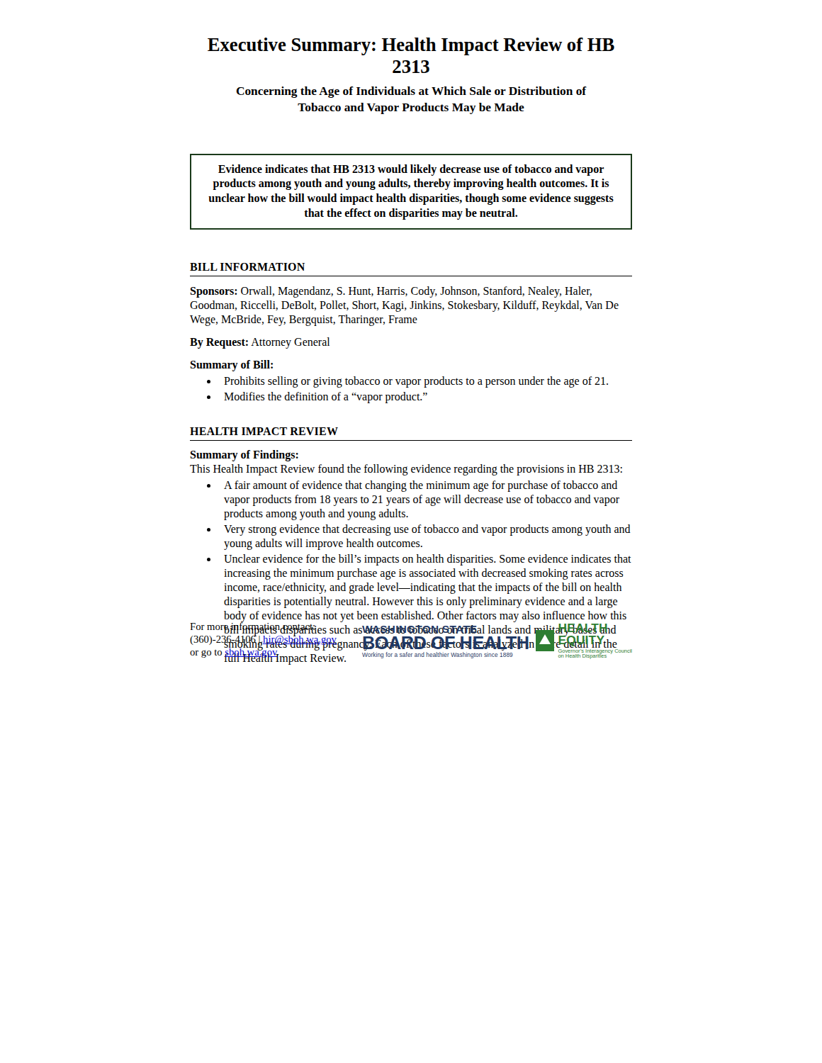Executive Summary: Health Impact Review of HB 2313
Concerning the Age of Individuals at Which Sale or Distribution of
Tobacco and Vapor Products May be Made
Evidence indicates that HB 2313 would likely decrease use of tobacco and vapor products among youth and young adults, thereby improving health outcomes. It is unclear how the bill would impact health disparities, though some evidence suggests that the effect on disparities may be neutral.
BILL INFORMATION
Sponsors: Orwall, Magendanz, S. Hunt, Harris, Cody, Johnson, Stanford, Nealey, Haler, Goodman, Riccelli, DeBolt, Pollet, Short, Kagi, Jinkins, Stokesbary, Kilduff, Reykdal, Van De Wege, McBride, Fey, Bergquist, Tharinger, Frame
By Request: Attorney General
Summary of Bill:
Prohibits selling or giving tobacco or vapor products to a person under the age of 21.
Modifies the definition of a “vapor product.”
HEALTH IMPACT REVIEW
Summary of Findings:
This Health Impact Review found the following evidence regarding the provisions in HB 2313:
A fair amount of evidence that changing the minimum age for purchase of tobacco and vapor products from 18 years to 21 years of age will decrease use of tobacco and vapor products among youth and young adults.
Very strong evidence that decreasing use of tobacco and vapor products among youth and young adults will improve health outcomes.
Unclear evidence for the bill’s impacts on health disparities. Some evidence indicates that increasing the minimum purchase age is associated with decreased smoking rates across income, race/ethnicity, and grade level—indicating that the impacts of the bill on health disparities is potentially neutral. However this is only preliminary evidence and a large body of evidence has not yet been established. Other factors may also influence how this bill impacts disparities such as access to tobacco on tribal lands and military bases and smoking rates during pregnancy. Each of these factors is analyzed in more detail in the full Health Impact Review.
For more information contact:
(360)-236-4106 | hir@sboh.wa.gov
or go to sboh.wa.gov
WASHINGTON STATE
BOARD OF HEALTH
Working for a safer and healthier Washington since 1889
HEALTH
EQUITY
Governor’s Interagency Council
on Health Disparities